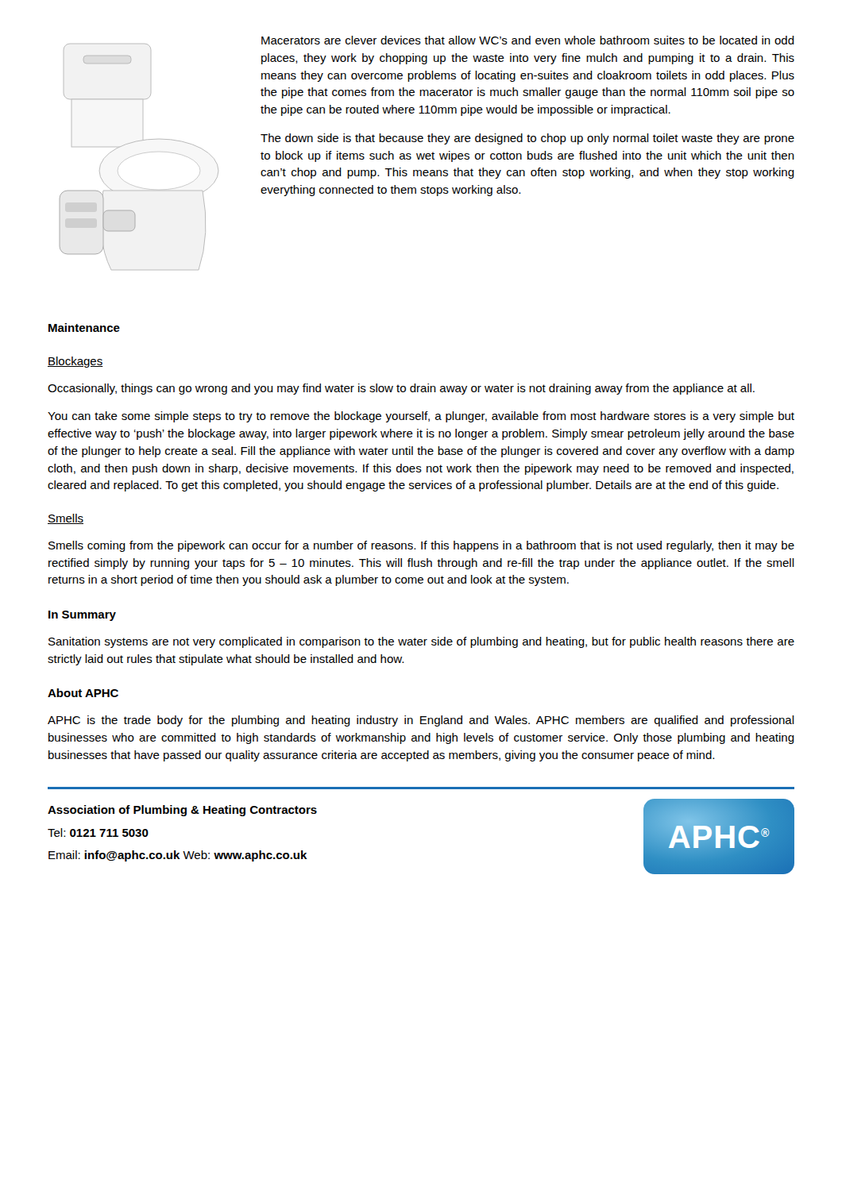Macerators are clever devices that allow WC’s and even whole bathroom suites to be located in odd places, they work by chopping up the waste into very fine mulch and pumping it to a drain. This means they can overcome problems of locating en-suites and cloakroom toilets in odd places. Plus the pipe that comes from the macerator is much smaller gauge than the normal 110mm soil pipe so the pipe can be routed where 110mm pipe would be impossible or impractical.
The down side is that because they are designed to chop up only normal toilet waste they are prone to block up if items such as wet wipes or cotton buds are flushed into the unit which the unit then can’t chop and pump. This means that they can often stop working, and when they stop working everything connected to them stops working also.
Maintenance
Blockages
Occasionally, things can go wrong and you may find water is slow to drain away or water is not draining away from the appliance at all.
You can take some simple steps to try to remove the blockage yourself, a plunger, available from most hardware stores is a very simple but effective way to ‘push’ the blockage away, into larger pipework where it is no longer a problem. Simply smear petroleum jelly around the base of the plunger to help create a seal. Fill the appliance with water until the base of the plunger is covered and cover any overflow with a damp cloth, and then push down in sharp, decisive movements. If this does not work then the pipework may need to be removed and inspected, cleared and replaced. To get this completed, you should engage the services of a professional plumber. Details are at the end of this guide.
Smells
Smells coming from the pipework can occur for a number of reasons. If this happens in a bathroom that is not used regularly, then it may be rectified simply by running your taps for 5 – 10 minutes. This will flush through and re-fill the trap under the appliance outlet. If the smell returns in a short period of time then you should ask a plumber to come out and look at the system.
In Summary
Sanitation systems are not very complicated in comparison to the water side of plumbing and heating, but for public health reasons there are strictly laid out rules that stipulate what should be installed and how.
About APHC
APHC is the trade body for the plumbing and heating industry in England and Wales. APHC members are qualified and professional businesses who are committed to high standards of workmanship and high levels of customer service. Only those plumbing and heating businesses that have passed our quality assurance criteria are accepted as members, giving you the consumer peace of mind.
Association of Plumbing & Heating Contractors
Tel: 0121 711 5030
Email: info@aphc.co.uk Web: www.aphc.co.uk
APHC®